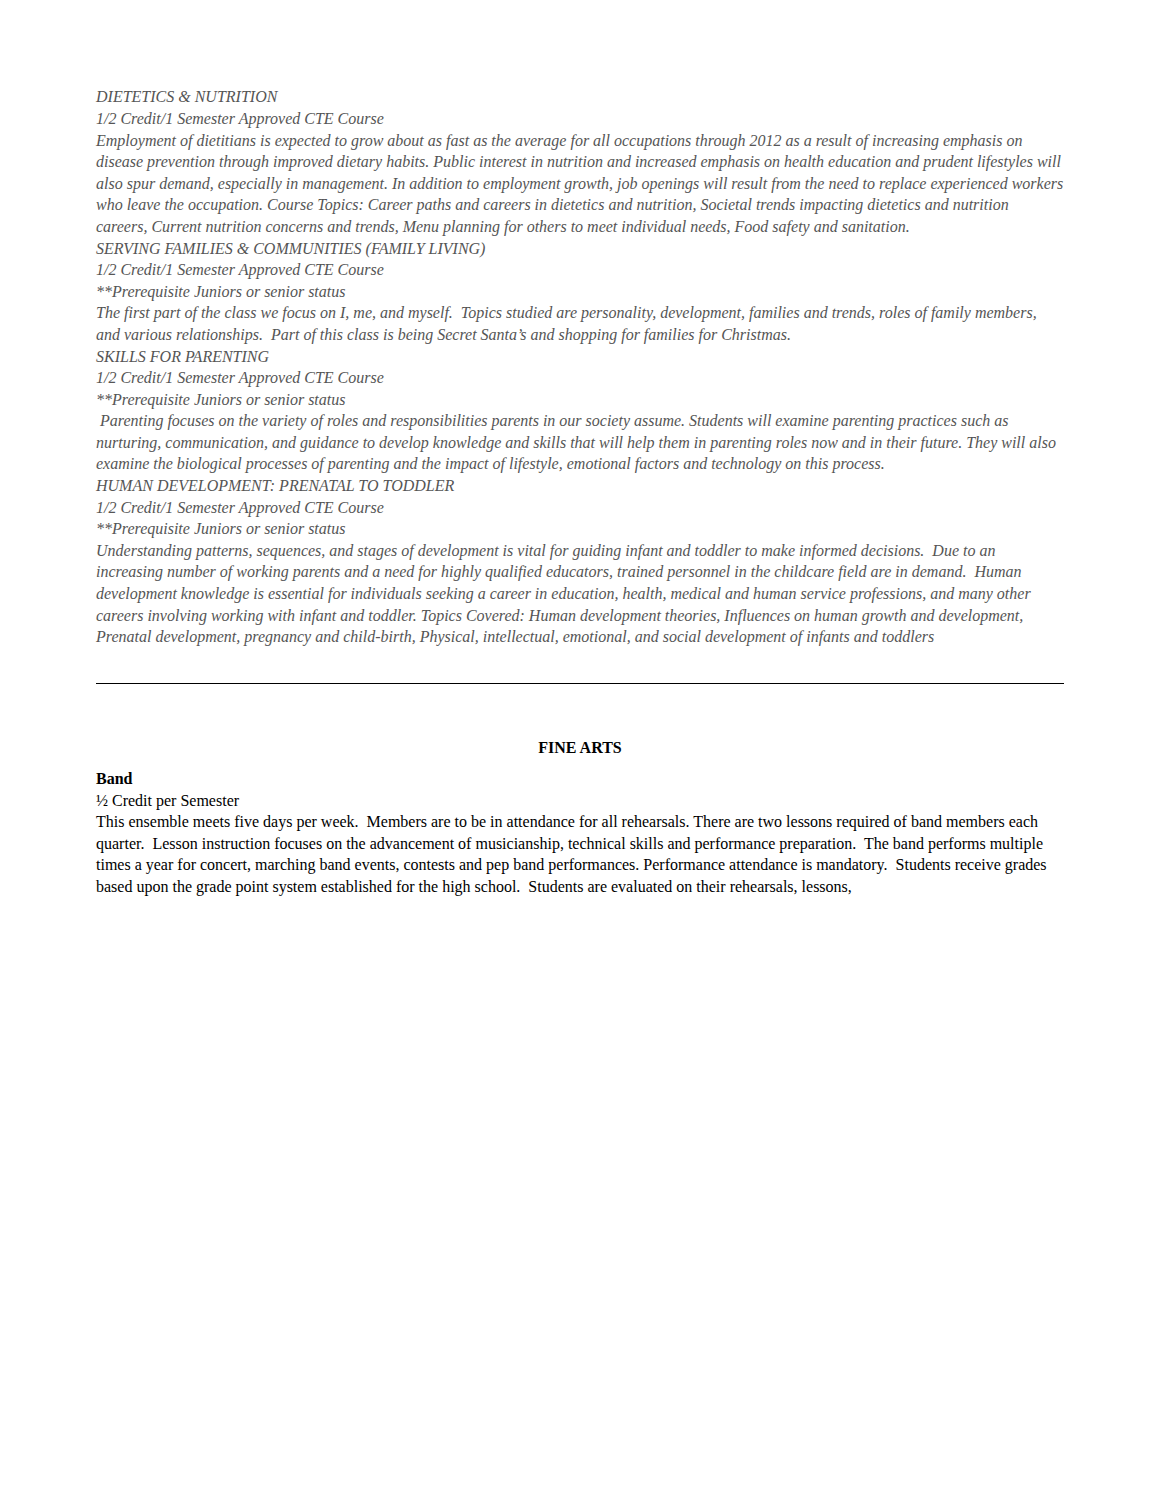DIETETICS & NUTRITION
1/2 Credit/1 Semester Approved CTE Course
Employment of dietitians is expected to grow about as fast as the average for all occupations through 2012 as a result of increasing emphasis on disease prevention through improved dietary habits. Public interest in nutrition and increased emphasis on health education and prudent lifestyles will also spur demand, especially in management. In addition to employment growth, job openings will result from the need to replace experienced workers who leave the occupation. Course Topics: Career paths and careers in dietetics and nutrition, Societal trends impacting dietetics and nutrition careers, Current nutrition concerns and trends, Menu planning for others to meet individual needs, Food safety and sanitation.
SERVING FAMILIES & COMMUNITIES (FAMILY LIVING)
1/2 Credit/1 Semester Approved CTE Course
**Prerequisite Juniors or senior status
The first part of the class we focus on I, me, and myself. Topics studied are personality, development, families and trends, roles of family members, and various relationships. Part of this class is being Secret Santa’s and shopping for families for Christmas.
SKILLS FOR PARENTING
1/2 Credit/1 Semester Approved CTE Course
**Prerequisite Juniors or senior status
Parenting focuses on the variety of roles and responsibilities parents in our society assume. Students will examine parenting practices such as nurturing, communication, and guidance to develop knowledge and skills that will help them in parenting roles now and in their future. They will also examine the biological processes of parenting and the impact of lifestyle, emotional factors and technology on this process.
HUMAN DEVELOPMENT: PRENATAL TO TODDLER
1/2 Credit/1 Semester Approved CTE Course
**Prerequisite Juniors or senior status
Understanding patterns, sequences, and stages of development is vital for guiding infant and toddler to make informed decisions. Due to an increasing number of working parents and a need for highly qualified educators, trained personnel in the childcare field are in demand. Human development knowledge is essential for individuals seeking a career in education, health, medical and human service professions, and many other careers involving working with infant and toddler. Topics Covered: Human development theories, Influences on human growth and development, Prenatal development, pregnancy and child-birth, Physical, intellectual, emotional, and social development of infants and toddlers
FINE ARTS
Band
½ Credit per Semester
This ensemble meets five days per week. Members are to be in attendance for all rehearsals. There are two lessons required of band members each quarter. Lesson instruction focuses on the advancement of musicianship, technical skills and performance preparation. The band performs multiple times a year for concert, marching band events, contests and pep band performances. Performance attendance is mandatory. Students receive grades based upon the grade point system established for the high school. Students are evaluated on their rehearsals, lessons,